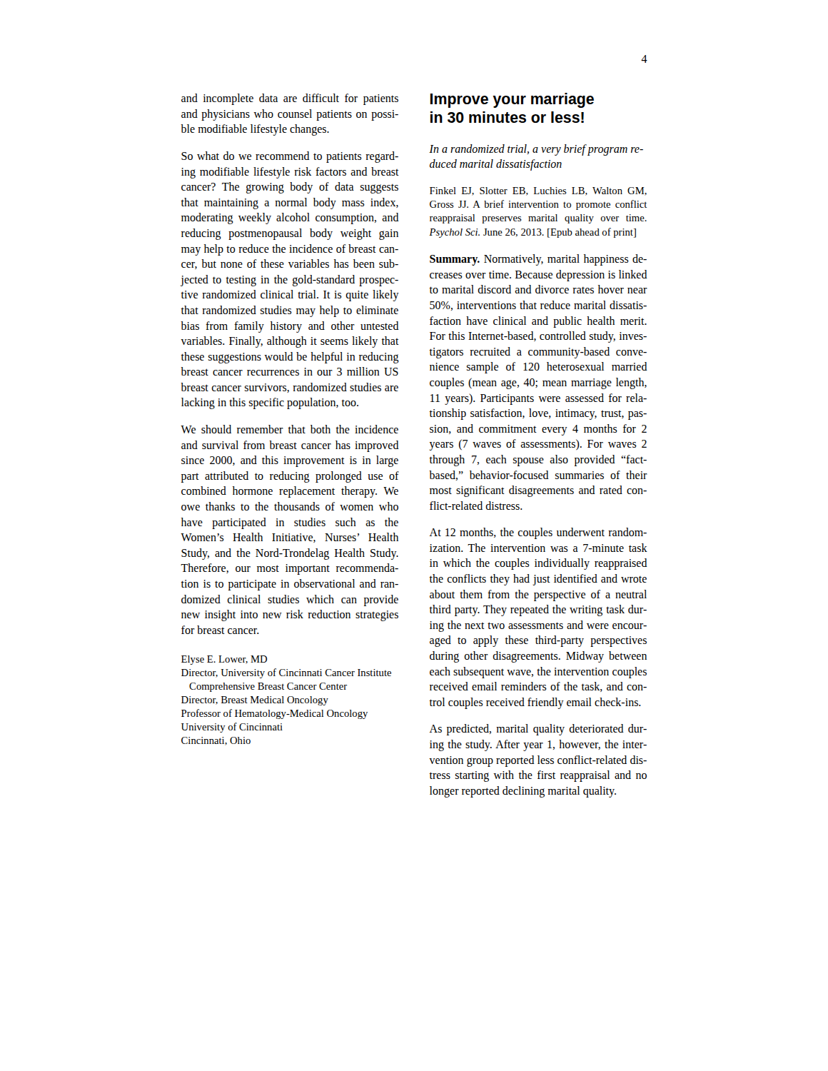4
and incomplete data are difficult for patients and physicians who counsel patients on possible modifiable lifestyle changes.
So what do we recommend to patients regarding modifiable lifestyle risk factors and breast cancer? The growing body of data suggests that maintaining a normal body mass index, moderating weekly alcohol consumption, and reducing postmenopausal body weight gain may help to reduce the incidence of breast cancer, but none of these variables has been subjected to testing in the gold-standard prospective randomized clinical trial. It is quite likely that randomized studies may help to eliminate bias from family history and other untested variables. Finally, although it seems likely that these suggestions would be helpful in reducing breast cancer recurrences in our 3 million US breast cancer survivors, randomized studies are lacking in this specific population, too.
We should remember that both the incidence and survival from breast cancer has improved since 2000, and this improvement is in large part attributed to reducing prolonged use of combined hormone replacement therapy. We owe thanks to the thousands of women who have participated in studies such as the Women’s Health Initiative, Nurses’ Health Study, and the Nord-Trondelag Health Study. Therefore, our most important recommendation is to participate in observational and randomized clinical studies which can provide new insight into new risk reduction strategies for breast cancer.
Elyse E. Lower, MD
Director, University of Cincinnati Cancer Institute
Comprehensive Breast Cancer Center
Director, Breast Medical Oncology
Professor of Hematology-Medical Oncology
University of Cincinnati
Cincinnati, Ohio
Improve your marriage
in 30 minutes or less!
In a randomized trial, a very brief program reduced marital dissatisfaction
Finkel EJ, Slotter EB, Luchies LB, Walton GM, Gross JJ. A brief intervention to promote conflict reappraisal preserves marital quality over time. Psychol Sci. June 26, 2013. [Epub ahead of print]
Summary. Normatively, marital happiness decreases over time. Because depression is linked to marital discord and divorce rates hover near 50%, interventions that reduce marital dissatisfaction have clinical and public health merit. For this Internet-based, controlled study, investigators recruited a community-based convenience sample of 120 heterosexual married couples (mean age, 40; mean marriage length, 11 years). Participants were assessed for relationship satisfaction, love, intimacy, trust, passion, and commitment every 4 months for 2 years (7 waves of assessments). For waves 2 through 7, each spouse also provided “fact-based,” behavior-focused summaries of their most significant disagreements and rated conflict-related distress.
At 12 months, the couples underwent randomization. The intervention was a 7-minute task in which the couples individually reappraised the conflicts they had just identified and wrote about them from the perspective of a neutral third party. They repeated the writing task during the next two assessments and were encouraged to apply these third-party perspectives during other disagreements. Midway between each subsequent wave, the intervention couples received email reminders of the task, and control couples received friendly email check-ins.
As predicted, marital quality deteriorated during the study. After year 1, however, the intervention group reported less conflict-related distress starting with the first reappraisal and no longer reported declining marital quality.